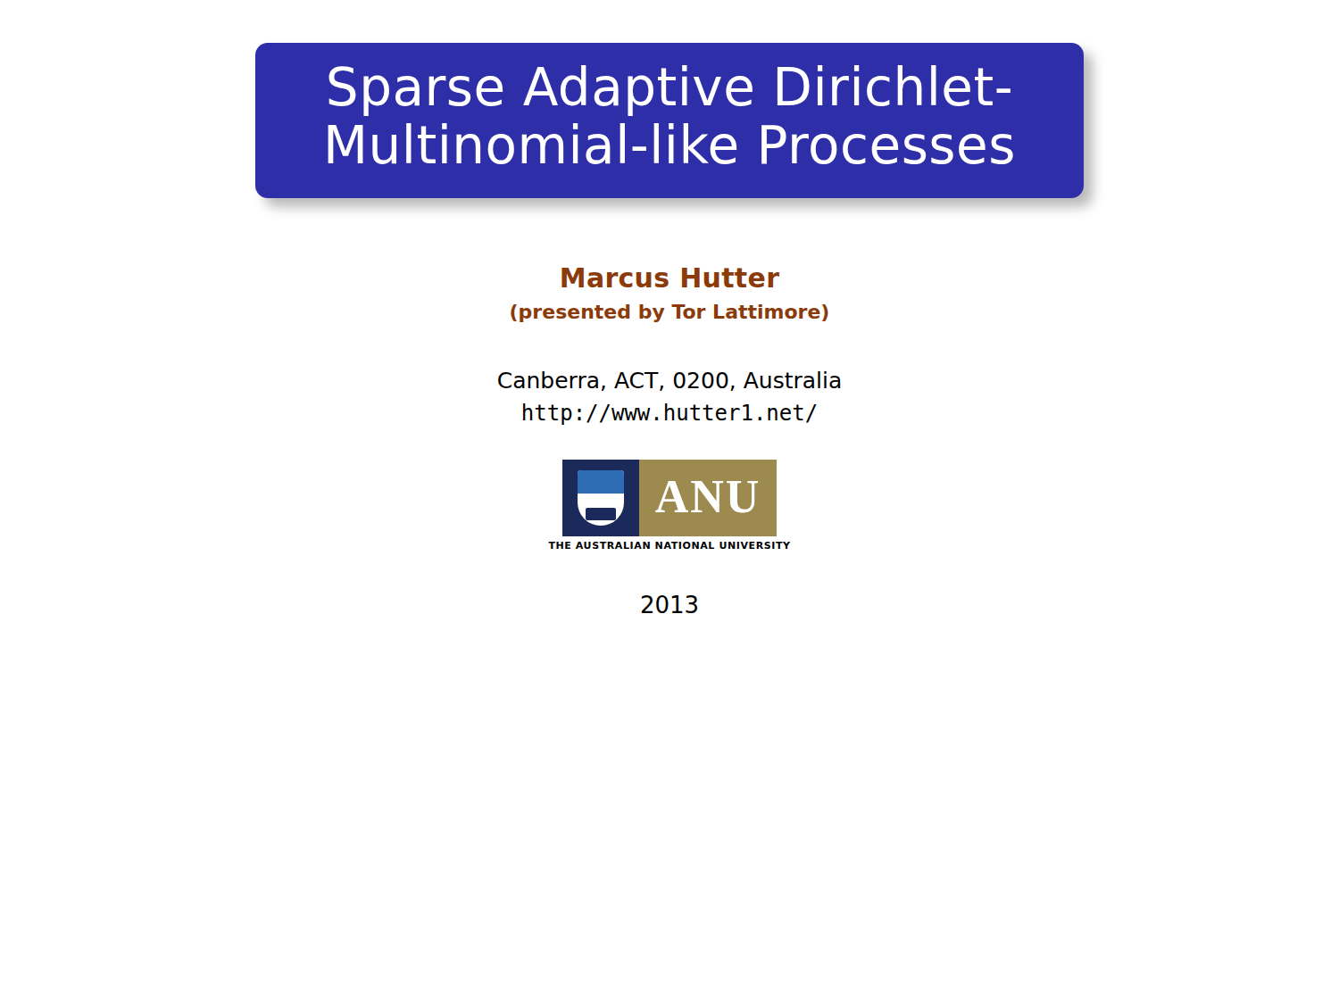Sparse Adaptive Dirichlet-
Multinomial-like Processes
Marcus Hutter
(presented by Tor Lattimore)
Canberra, ACT, 0200, Australia
http://www.hutter1.net/
ANU
THE AUSTRALIAN NATIONAL UNIVERSITY
2013